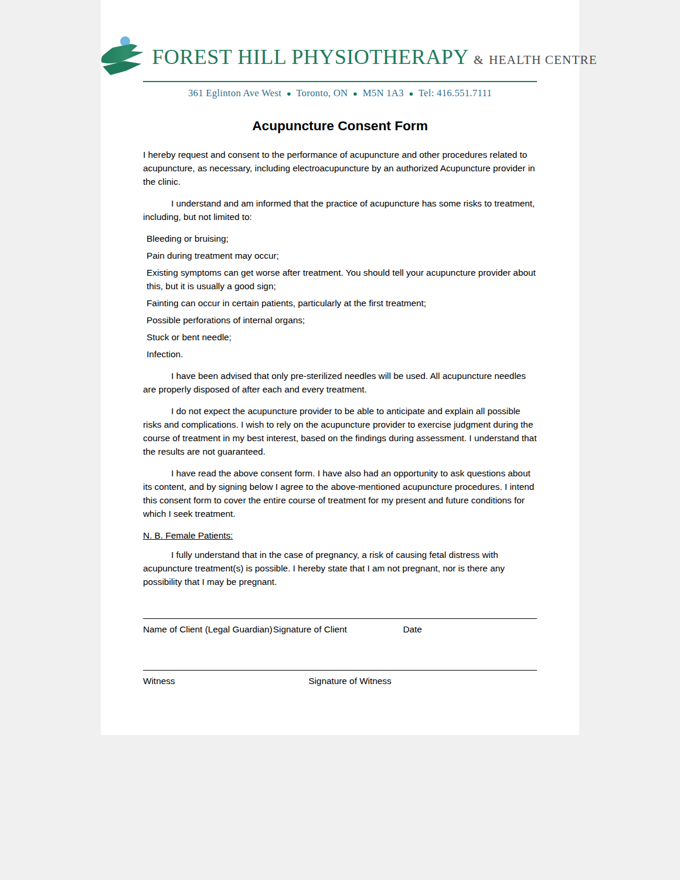FOREST HILL PHYSIOTHERAPY & HEALTH CENTRE
361 Eglinton Ave West ● Toronto, ON ● M5N 1A3 ● Tel: 416.551.7111
Acupuncture Consent Form
I hereby request and consent to the performance of acupuncture and other procedures related to acupuncture, as necessary, including electroacupuncture by an authorized Acupuncture provider in the clinic.
I understand and am informed that the practice of acupuncture has some risks to treatment, including, but not limited to:
Bleeding or bruising;
Pain during treatment may occur;
Existing symptoms can get worse after treatment. You should tell your acupuncture provider about this, but it is usually a good sign;
Fainting can occur in certain patients, particularly at the first treatment;
Possible perforations of internal organs;
Stuck or bent needle;
Infection.
I have been advised that only pre-sterilized needles will be used. All acupuncture needles are properly disposed of after each and every treatment.
I do not expect the acupuncture provider to be able to anticipate and explain all possible risks and complications. I wish to rely on the acupuncture provider to exercise judgment during the course of treatment in my best interest, based on the findings during assessment. I understand that the results are not guaranteed.
I have read the above consent form. I have also had an opportunity to ask questions about its content, and by signing below I agree to the above-mentioned acupuncture procedures. I intend this consent form to cover the entire course of treatment for my present and future conditions for which I seek treatment.
N. B. Female Patients:
I fully understand that in the case of pregnancy, a risk of causing fetal distress with acupuncture treatment(s) is possible. I hereby state that I am not pregnant, nor is there any possibility that I may be pregnant.
| Name of Client (Legal Guardian) | Signature of Client | Date |
| Witness | Signature of Witness |